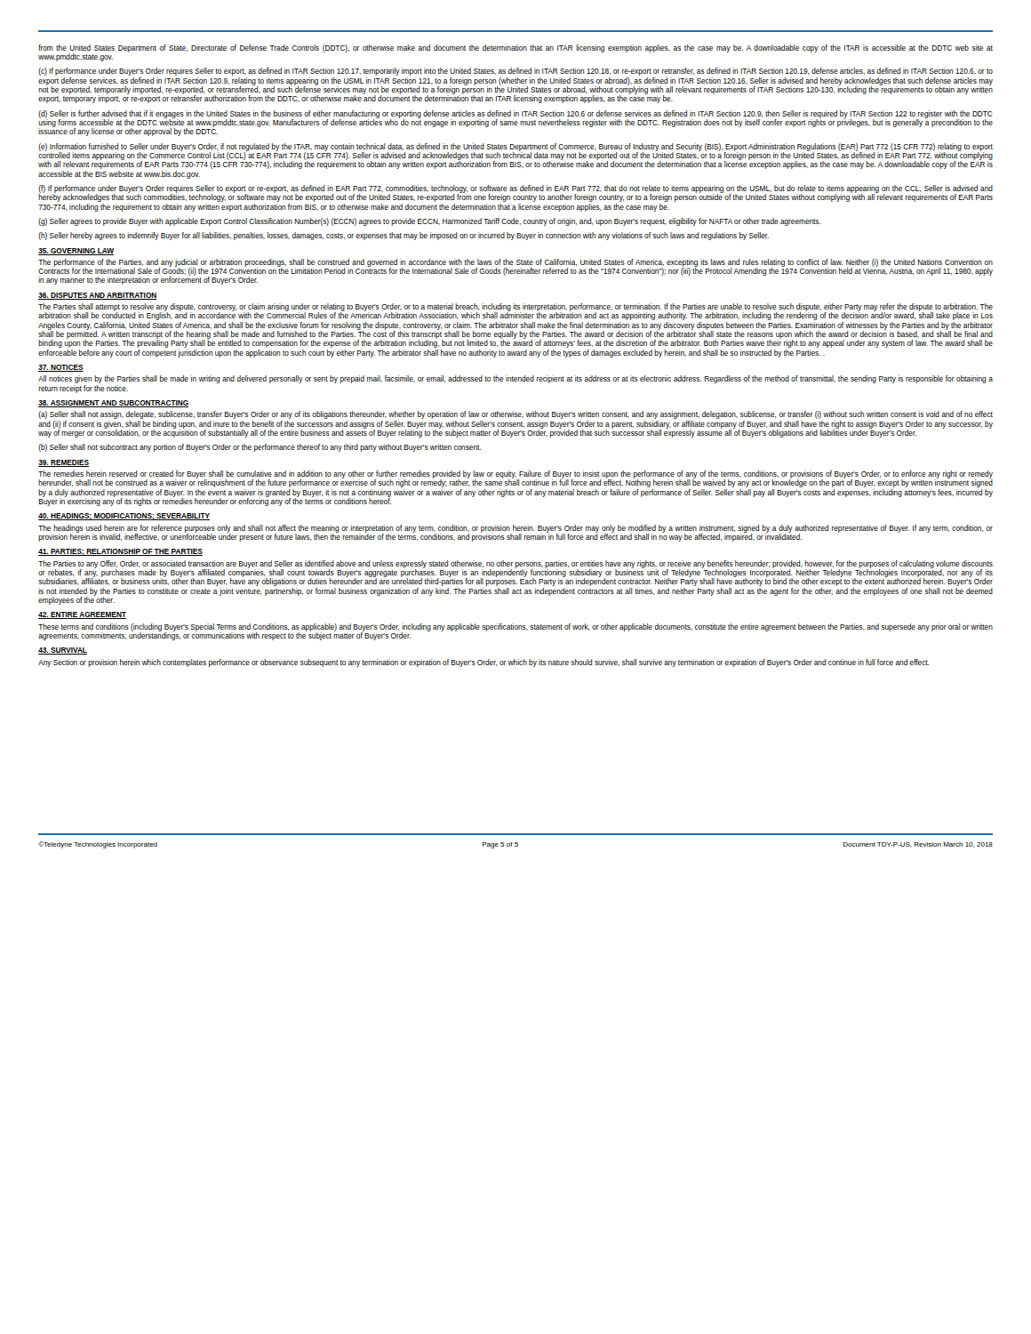from the United States Department of State, Directorate of Defense Trade Controls (DDTC), or otherwise make and document the determination that an ITAR licensing exemption applies, as the case may be. A downloadable copy of the ITAR is accessible at the DDTC web site at www.pmddtc.state.gov.
(c) If performance under Buyer's Order requires Seller to export, as defined in ITAR Section 120.17, temporarily import into the United States, as defined in ITAR Section 120.18, or re-export or retransfer, as defined in ITAR Section 120.19, defense articles, as defined in ITAR Section 120.6, or to export defense services, as defined in ITAR Section 120.9, relating to items appearing on the USML in ITAR Section 121, to a foreign person (whether in the United States or abroad), as defined in ITAR Section 120.16, Seller is advised and hereby acknowledges that such defense articles may not be exported, temporarily imported, re-exported, or retransferred, and such defense services may not be exported to a foreign person in the United States or abroad, without complying with all relevant requirements of ITAR Sections 120-130, including the requirements to obtain any written export, temporary import, or re-export or retransfer authorization from the DDTC, or otherwise make and document the determination that an ITAR licensing exemption applies, as the case may be.
(d) Seller is further advised that if it engages in the United States in the business of either manufacturing or exporting defense articles as defined in ITAR Section 120.6 or defense services as defined in ITAR Section 120.9, then Seller is required by ITAR Section 122 to register with the DDTC using forms accessible at the DDTC website at www.pmddtc.state.gov. Manufacturers of defense articles who do not engage in exporting of same must nevertheless register with the DDTC. Registration does not by itself confer export rights or privileges, but is generally a precondition to the issuance of any license or other approval by the DDTC.
(e) Information furnished to Seller under Buyer's Order, if not regulated by the ITAR, may contain technical data, as defined in the United States Department of Commerce, Bureau of Industry and Security (BIS), Export Administration Regulations (EAR) Part 772 (15 CFR 772) relating to export controlled items appearing on the Commerce Control List (CCL) at EAR Part 774 (15 CFR 774). Seller is advised and acknowledges that such technical data may not be exported out of the United States, or to a foreign person in the United States, as defined in EAR Part 772, without complying with all relevant requirements of EAR Parts 730-774 (15 CFR 730-774), including the requirement to obtain any written export authorization from BIS, or to otherwise make and document the determination that a license exception applies, as the case may be. A downloadable copy of the EAR is accessible at the BIS website at www.bis.doc.gov.
(f) If performance under Buyer's Order requires Seller to export or re-export, as defined in EAR Part 772, commodities, technology, or software as defined in EAR Part 772, that do not relate to items appearing on the USML, but do relate to items appearing on the CCL, Seller is advised and hereby acknowledges that such commodities, technology, or software may not be exported out of the United States, re-exported from one foreign country to another foreign country, or to a foreign person outside of the United States without complying with all relevant requirements of EAR Parts 730-774, including the requirement to obtain any written export authorization from BIS, or to otherwise make and document the determination that a license exception applies, as the case may be.
(g) Seller agrees to provide Buyer with applicable Export Control Classification Number(s) (ECCN) agrees to provide ECCN, Harmonized Tariff Code, country of origin, and, upon Buyer's request, eligibility for NAFTA or other trade agreements.
(h) Seller hereby agrees to indemnify Buyer for all liabilities, penalties, losses, damages, costs, or expenses that may be imposed on or incurred by Buyer in connection with any violations of such laws and regulations by Seller.
35. Governing Law
The performance of the Parties, and any judicial or arbitration proceedings, shall be construed and governed in accordance with the laws of the State of California, United States of America, excepting its laws and rules relating to conflict of law. Neither (i) the United Nations Convention on Contracts for the International Sale of Goods; (ii) the 1974 Convention on the Limitation Period in Contracts for the International Sale of Goods (hereinafter referred to as the "1974 Convention"); nor (iii) the Protocol Amending the 1974 Convention held at Vienna, Austria, on April 11, 1980, apply in any manner to the interpretation or enforcement of Buyer's Order.
36. Disputes and Arbitration
The Parties shall attempt to resolve any dispute, controversy, or claim arising under or relating to Buyer's Order, or to a material breach, including its interpretation, performance, or termination. If the Parties are unable to resolve such dispute, either Party may refer the dispute to arbitration. The arbitration shall be conducted in English, and in accordance with the Commercial Rules of the American Arbitration Association, which shall administer the arbitration and act as appointing authority. The arbitration, including the rendering of the decision and/or award, shall take place in Los Angeles County, California, United States of America, and shall be the exclusive forum for resolving the dispute, controversy, or claim. The arbitrator shall make the final determination as to any discovery disputes between the Parties. Examination of witnesses by the Parties and by the arbitrator shall be permitted. A written transcript of the hearing shall be made and furnished to the Parties. The cost of this transcript shall be borne equally by the Parties. The award or decision of the arbitrator shall state the reasons upon which the award or decision is based, and shall be final and binding upon the Parties. The prevailing Party shall be entitled to compensation for the expense of the arbitration including, but not limited to, the award of attorneys' fees, at the discretion of the arbitrator. Both Parties waive their right to any appeal under any system of law. The award shall be enforceable before any court of competent jurisdiction upon the application to such court by either Party. The arbitrator shall have no authority to award any of the types of damages excluded by herein, and shall be so instructed by the Parties. .
37. Notices
All notices given by the Parties shall be made in writing and delivered personally or sent by prepaid mail, facsimile, or email, addressed to the intended recipient at its address or at its electronic address. Regardless of the method of transmittal, the sending Party is responsible for obtaining a return receipt for the notice.
38. Assignment and Subcontracting
(a) Seller shall not assign, delegate, sublicense, transfer Buyer's Order or any of its obligations thereunder, whether by operation of law or otherwise, without Buyer's written consent, and any assignment, delegation, sublicense, or transfer (i) without such written consent is void and of no effect and (ii) if consent is given, shall be binding upon, and inure to the benefit of the successors and assigns of Seller. Buyer may, without Seller's consent, assign Buyer's Order to a parent, subsidiary, or affiliate company of Buyer, and shall have the right to assign Buyer's Order to any successor, by way of merger or consolidation, or the acquisition of substantially all of the entire business and assets of Buyer relating to the subject matter of Buyer's Order, provided that such successor shall expressly assume all of Buyer's obligations and liabilities under Buyer's Order.
(b) Seller shall not subcontract any portion of Buyer's Order or the performance thereof to any third party without Buyer's written consent.
39. Remedies
The remedies herein reserved or created for Buyer shall be cumulative and in addition to any other or further remedies provided by law or equity. Failure of Buyer to insist upon the performance of any of the terms, conditions, or provisions of Buyer's Order, or to enforce any right or remedy hereunder, shall not be construed as a waiver or relinquishment of the future performance or exercise of such right or remedy; rather, the same shall continue in full force and effect. Nothing herein shall be waived by any act or knowledge on the part of Buyer, except by written instrument signed by a duly authorized representative of Buyer. In the event a waiver is granted by Buyer, it is not a continuing waiver or a waiver of any other rights or of any material breach or failure of performance of Seller. Seller shall pay all Buyer's costs and expenses, including attorney's fees, incurred by Buyer in exercising any of its rights or remedies hereunder or enforcing any of the terms or conditions hereof.
40. Headings; Modifications; Severability
The headings used herein are for reference purposes only and shall not affect the meaning or interpretation of any term, condition, or provision herein. Buyer's Order may only be modified by a written instrument, signed by a duly authorized representative of Buyer. If any term, condition, or provision herein is invalid, ineffective, or unenforceable under present or future laws, then the remainder of the terms, conditions, and provisions shall remain in full force and effect and shall in no way be affected, impaired, or invalidated.
41. Parties; Relationship of the Parties
The Parties to any Offer, Order, or associated transaction are Buyer and Seller as identified above and unless expressly stated otherwise, no other persons, parties, or entities have any rights, or receive any benefits hereunder; provided, however, for the purposes of calculating volume discounts or rebates, if any, purchases made by Buyer's affiliated companies, shall count towards Buyer's aggregate purchases. Buyer is an independently functioning subsidiary or business unit of Teledyne Technologies Incorporated. Neither Teledyne Technologies Incorporated, nor any of its subsidiaries, affiliates, or business units, other than Buyer, have any obligations or duties hereunder and are unrelated third-parties for all purposes. Each Party is an independent contractor. Neither Party shall have authority to bind the other except to the extent authorized herein. Buyer's Order is not intended by the Parties to constitute or create a joint venture, partnership, or formal business organization of any kind. The Parties shall act as independent contractors at all times, and neither Party shall act as the agent for the other, and the employees of one shall not be deemed employees of the other.
42. Entire Agreement
These terms and conditions (including Buyer's Special Terms and Conditions, as applicable) and Buyer's Order, including any applicable specifications, statement of work, or other applicable documents, constitute the entire agreement between the Parties, and supersede any prior oral or written agreements, commitments, understandings, or communications with respect to the subject matter of Buyer's Order.
43. Survival
Any Section or provision herein which contemplates performance or observance subsequent to any termination or expiration of Buyer's Order, or which by its nature should survive, shall survive any termination or expiration of Buyer's Order and continue in full force and effect.
©Teledyne Technologies Incorporated Page 5 of 5 Document TDY-P-US, Revision March 10, 2018